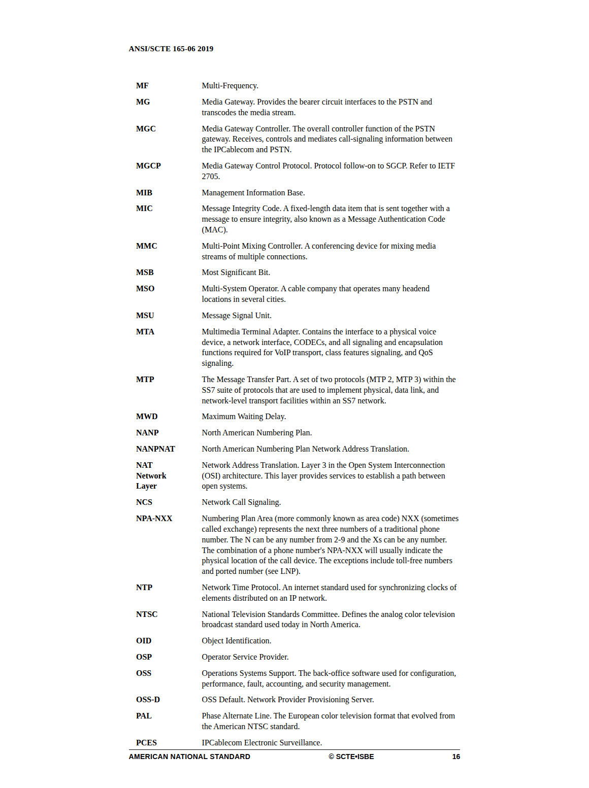ANSI/SCTE 165-06 2019
MF
Multi-Frequency.
MG
Media Gateway. Provides the bearer circuit interfaces to the PSTN and transcodes the media stream.
MGC
Media Gateway Controller. The overall controller function of the PSTN gateway. Receives, controls and mediates call-signaling information between the IPCablecom and PSTN.
MGCP
Media Gateway Control Protocol. Protocol follow-on to SGCP. Refer to IETF 2705.
MIB
Management Information Base.
MIC
Message Integrity Code. A fixed-length data item that is sent together with a message to ensure integrity, also known as a Message Authentication Code (MAC).
MMC
Multi-Point Mixing Controller. A conferencing device for mixing media streams of multiple connections.
MSB
Most Significant Bit.
MSO
Multi-System Operator. A cable company that operates many headend locations in several cities.
MSU
Message Signal Unit.
MTA
Multimedia Terminal Adapter. Contains the interface to a physical voice device, a network interface, CODECs, and all signaling and encapsulation functions required for VoIP transport, class features signaling, and QoS signaling.
MTP
The Message Transfer Part. A set of two protocols (MTP 2, MTP 3) within the SS7 suite of protocols that are used to implement physical, data link, and network-level transport facilities within an SS7 network.
MWD
Maximum Waiting Delay.
NANP
North American Numbering Plan.
NANPNAT
North American Numbering Plan Network Address Translation.
NAT
Network
Layer
Network Address Translation. Layer 3 in the Open System Interconnection (OSI) architecture. This layer provides services to establish a path between open systems.
NCS
Network Call Signaling.
NPA-NXX
Numbering Plan Area (more commonly known as area code) NXX (sometimes called exchange) represents the next three numbers of a traditional phone number. The N can be any number from 2-9 and the Xs can be any number. The combination of a phone number's NPA-NXX will usually indicate the physical location of the call device. The exceptions include toll-free numbers and ported number (see LNP).
NTP
Network Time Protocol. An internet standard used for synchronizing clocks of elements distributed on an IP network.
NTSC
National Television Standards Committee. Defines the analog color television broadcast standard used today in North America.
OID
Object Identification.
OSP
Operator Service Provider.
OSS
Operations Systems Support. The back-office software used for configuration, performance, fault, accounting, and security management.
OSS-D
OSS Default. Network Provider Provisioning Server.
PAL
Phase Alternate Line. The European color television format that evolved from the American NTSC standard.
PCES
IPCablecom Electronic Surveillance.
AMERICAN NATIONAL STANDARD © SCTE•ISBE 16